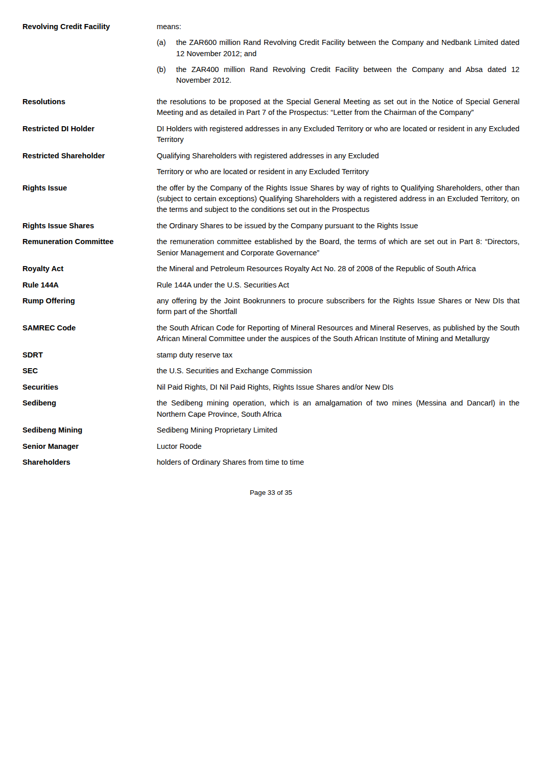| Revolving Credit Facility | means: / (a) / the ZAR600 million Rand Revolving Credit Facility between the Company and Nedbank Limited dated 12 November 2012; and / / (b) / the ZAR400 million Rand Revolving Credit Facility between the Company and Absa dated 12 November 2012. / |
| Resolutions | the resolutions to be proposed at the Special General Meeting as set out in the Notice of Special General Meeting and as detailed in Part 7 of the Prospectus: “Letter from the Chairman of the Company” |
| Restricted DI Holder | DI Holders with registered addresses in any Excluded Territory or who are located or resident in any Excluded Territory |
| Restricted Shareholder | Qualifying Shareholders with registered addresses in any Excluded Territory or who are located or resident in any Excluded Territory |
| Rights Issue | the offer by the Company of the Rights Issue Shares by way of rights to Qualifying Shareholders, other than (subject to certain exceptions) Qualifying Shareholders with a registered address in an Excluded Territory, on the terms and subject to the conditions set out in the Prospectus |
| Rights Issue Shares | the Ordinary Shares to be issued by the Company pursuant to the Rights Issue |
| Remuneration Committee | the remuneration committee established by the Board, the terms of which are set out in Part 8: “Directors, Senior Management and Corporate Governance” |
| Royalty Act | the Mineral and Petroleum Resources Royalty Act No. 28 of 2008 of the Republic of South Africa |
| Rule 144A | Rule 144A under the U.S. Securities Act |
| Rump Offering | any offering by the Joint Bookrunners to procure subscribers for the Rights Issue Shares or New DIs that form part of the Shortfall |
| SAMREC Code | the South African Code for Reporting of Mineral Resources and Mineral Reserves, as published by the South African Mineral Committee under the auspices of the South African Institute of Mining and Metallurgy |
| SDRT | stamp duty reserve tax |
| SEC | the U.S. Securities and Exchange Commission |
| Securities | Nil Paid Rights, DI Nil Paid Rights, Rights Issue Shares and/or New DIs |
| Sedibeng | the Sedibeng mining operation, which is an amalgamation of two mines (Messina and Dancarl) in the Northern Cape Province, South Africa |
| Sedibeng Mining | Sedibeng Mining Proprietary Limited |
| Senior Manager | Luctor Roode |
| Shareholders | holders of Ordinary Shares from time to time |
Page 33 of 35